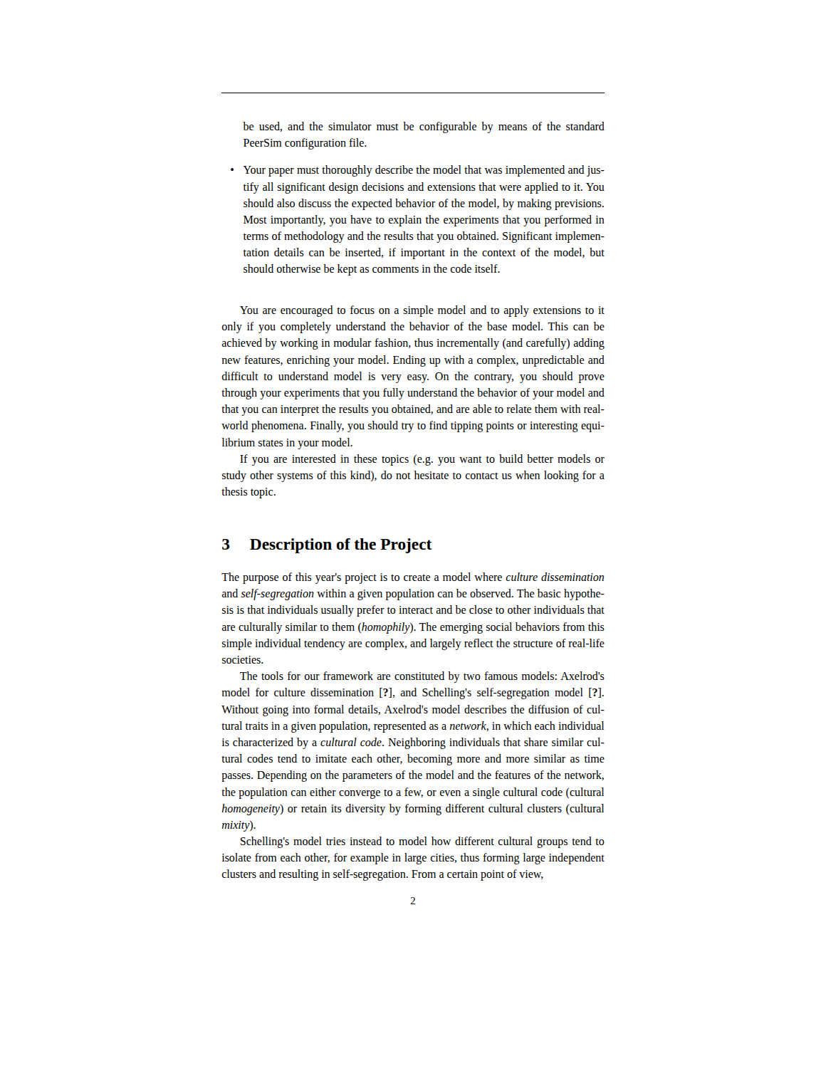be used, and the simulator must be configurable by means of the standard PeerSim configuration file.
Your paper must thoroughly describe the model that was implemented and justify all significant design decisions and extensions that were applied to it. You should also discuss the expected behavior of the model, by making previsions. Most importantly, you have to explain the experiments that you performed in terms of methodology and the results that you obtained. Significant implementation details can be inserted, if important in the context of the model, but should otherwise be kept as comments in the code itself.
You are encouraged to focus on a simple model and to apply extensions to it only if you completely understand the behavior of the base model. This can be achieved by working in modular fashion, thus incrementally (and carefully) adding new features, enriching your model. Ending up with a complex, unpredictable and difficult to understand model is very easy. On the contrary, you should prove through your experiments that you fully understand the behavior of your model and that you can interpret the results you obtained, and are able to relate them with real-world phenomena. Finally, you should try to find tipping points or interesting equilibrium states in your model.
If you are interested in these topics (e.g. you want to build better models or study other systems of this kind), do not hesitate to contact us when looking for a thesis topic.
3 Description of the Project
The purpose of this year's project is to create a model where culture dissemination and self-segregation within a given population can be observed. The basic hypothesis is that individuals usually prefer to interact and be close to other individuals that are culturally similar to them (homophily). The emerging social behaviors from this simple individual tendency are complex, and largely reflect the structure of real-life societies.
The tools for our framework are constituted by two famous models: Axelrod's model for culture dissemination [?], and Schelling's self-segregation model [?]. Without going into formal details, Axelrod's model describes the diffusion of cultural traits in a given population, represented as a network, in which each individual is characterized by a cultural code. Neighboring individuals that share similar cultural codes tend to imitate each other, becoming more and more similar as time passes. Depending on the parameters of the model and the features of the network, the population can either converge to a few, or even a single cultural code (cultural homogeneity) or retain its diversity by forming different cultural clusters (cultural mixity).
Schelling's model tries instead to model how different cultural groups tend to isolate from each other, for example in large cities, thus forming large independent clusters and resulting in self-segregation. From a certain point of view,
2